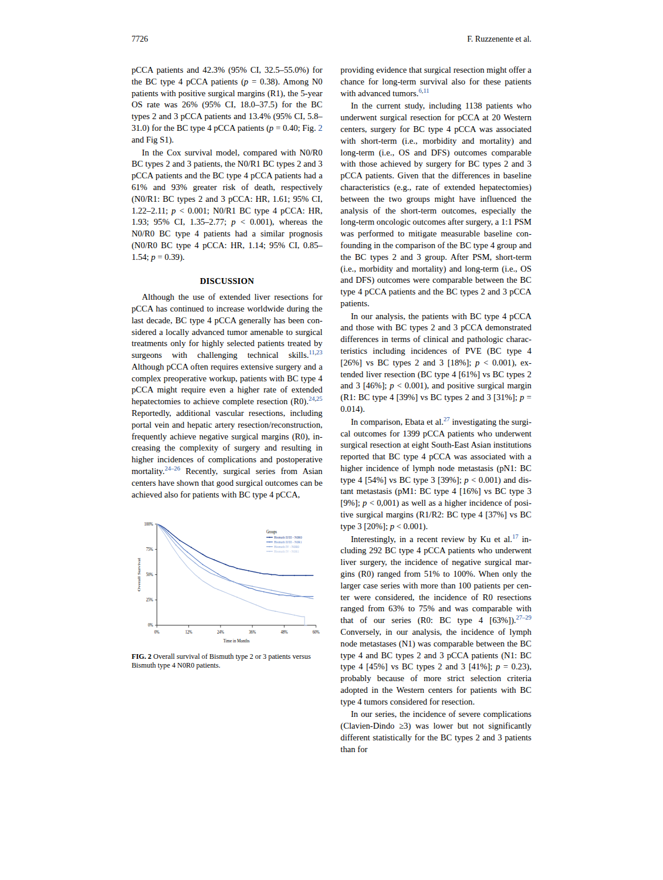7726
F. Ruzzenente et al.
pCCA patients and 42.3% (95% CI, 32.5–55.0%) for the BC type 4 pCCA patients (p = 0.38). Among N0 patients with positive surgical margins (R1), the 5-year OS rate was 26% (95% CI, 18.0–37.5) for the BC types 2 and 3 pCCA patients and 13.4% (95% CI, 5.8–31.0) for the BC type 4 pCCA patients (p = 0.40; Fig. 2 and Fig S1).
In the Cox survival model, compared with N0/R0 BC types 2 and 3 patients, the N0/R1 BC types 2 and 3 pCCA patients and the BC type 4 pCCA patients had a 61% and 93% greater risk of death, respectively (N0/R1: BC types 2 and 3 pCCA: HR, 1.61; 95% CI, 1.22–2.11; p < 0.001; N0/R1 BC type 4 pCCA: HR, 1.93; 95% CI, 1.35–2.77; p < 0.001), whereas the N0/R0 BC type 4 patients had a similar prognosis (N0/R0 BC type 4 pCCA: HR, 1.14; 95% CI, 0.85–1.54; p = 0.39).
DISCUSSION
Although the use of extended liver resections for pCCA has continued to increase worldwide during the last decade, BC type 4 pCCA generally has been considered a locally advanced tumor amenable to surgical treatments only for highly selected patients treated by surgeons with challenging technical skills.11,23 Although pCCA often requires extensive surgery and a complex preoperative workup, patients with BC type 4 pCCA might require even a higher rate of extended hepatectomies to achieve complete resection (R0).24,25 Reportedly, additional vascular resections, including portal vein and hepatic artery resection/reconstruction, frequently achieve negative surgical margins (R0), increasing the complexity of surgery and resulting in higher incidences of complications and postoperative mortality.24–26 Recently, surgical series from Asian centers have shown that good surgical outcomes can be achieved also for patients with BC type 4 pCCA,
100% 75% 50% 25% 0% 0% 12% 24% 36% 48% 60% Time in Months Overall Survival Groups Bismuth II/III - N0R0 Bismuth II/III - N0R1 Bismuth IV - N0R0 Bismuth IV - N0R1
FIG. 2 Overall survival of Bismuth type 2 or 3 patients versus Bismuth type 4 N0R0 patients.
providing evidence that surgical resection might offer a chance for long-term survival also for these patients with advanced tumors.6,11
In the current study, including 1138 patients who underwent surgical resection for pCCA at 20 Western centers, surgery for BC type 4 pCCA was associated with short-term (i.e., morbidity and mortality) and long-term (i.e., OS and DFS) outcomes comparable with those achieved by surgery for BC types 2 and 3 pCCA patients. Given that the differences in baseline characteristics (e.g., rate of extended hepatectomies) between the two groups might have influenced the analysis of the short-term outcomes, especially the long-term oncologic outcomes after surgery, a 1:1 PSM was performed to mitigate measurable baseline confounding in the comparison of the BC type 4 group and the BC types 2 and 3 group. After PSM, short-term (i.e., morbidity and mortality) and long-term (i.e., OS and DFS) outcomes were comparable between the BC type 4 pCCA patients and the BC types 2 and 3 pCCA patients.
In our analysis, the patients with BC type 4 pCCA and those with BC types 2 and 3 pCCA demonstrated differences in terms of clinical and pathologic characteristics including incidences of PVE (BC type 4 [26%] vs BC types 2 and 3 [18%]; p < 0.001), extended liver resection (BC type 4 [61%] vs BC types 2 and 3 [46%]; p < 0.001), and positive surgical margin (R1: BC type 4 [39%] vs BC types 2 and 3 [31%]; p = 0.014).
In comparison, Ebata et al.27 investigating the surgical outcomes for 1399 pCCA patients who underwent surgical resection at eight South-East Asian institutions reported that BC type 4 pCCA was associated with a higher incidence of lymph node metastasis (pN1: BC type 4 [54%] vs BC type 3 [39%]; p < 0.001) and distant metastasis (pM1: BC type 4 [16%] vs BC type 3 [9%]; p < 0,001) as well as a higher incidence of positive surgical margins (R1/R2: BC type 4 [37%] vs BC type 3 [20%]; p < 0.001).
Interestingly, in a recent review by Ku et al.17 including 292 BC type 4 pCCA patients who underwent liver surgery, the incidence of negative surgical margins (R0) ranged from 51% to 100%. When only the larger case series with more than 100 patients per center were considered, the incidence of R0 resections ranged from 63% to 75% and was comparable with that of our series (R0: BC type 4 [63%]).27–29 Conversely, in our analysis, the incidence of lymph node metastases (N1) was comparable between the BC type 4 and BC types 2 and 3 pCCA patients (N1: BC type 4 [45%] vs BC types 2 and 3 [41%]; p = 0.23), probably because of more strict selection criteria adopted in the Western centers for patients with BC type 4 tumors considered for resection.
In our series, the incidence of severe complications (Clavien-Dindo ≥3) was lower but not significantly different statistically for the BC types 2 and 3 patients than for